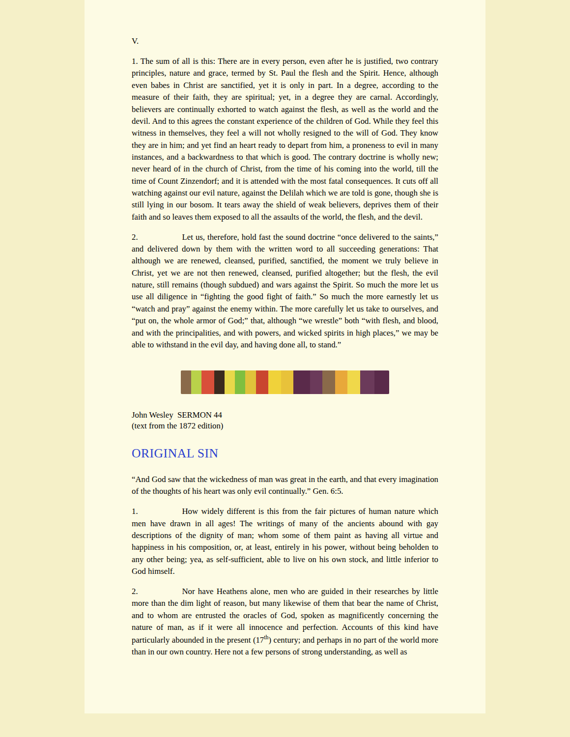V.
1. The sum of all is this: There are in every person, even after he is justified, two contrary principles, nature and grace, termed by St. Paul the flesh and the Spirit. Hence, although even babes in Christ are sanctified, yet it is only in part. In a degree, according to the measure of their faith, they are spiritual; yet, in a degree they are carnal. Accordingly, believers are continually exhorted to watch against the flesh, as well as the world and the devil. And to this agrees the constant experience of the children of God. While they feel this witness in themselves, they feel a will not wholly resigned to the will of God. They know they are in him; and yet find an heart ready to depart from him, a proneness to evil in many instances, and a backwardness to that which is good. The contrary doctrine is wholly new; never heard of in the church of Christ, from the time of his coming into the world, till the time of Count Zinzendorf; and it is attended with the most fatal consequences. It cuts off all watching against our evil nature, against the Delilah which we are told is gone, though she is still lying in our bosom. It tears away the shield of weak believers, deprives them of their faith and so leaves them exposed to all the assaults of the world, the flesh, and the devil.
2. Let us, therefore, hold fast the sound doctrine “once delivered to the saints,” and delivered down by them with the written word to all succeeding generations: That although we are renewed, cleansed, purified, sanctified, the moment we truly believe in Christ, yet we are not then renewed, cleansed, purified altogether; but the flesh, the evil nature, still remains (though subdued) and wars against the Spirit. So much the more let us use all diligence in “fighting the good fight of faith.” So much the more earnestly let us “watch and pray” against the enemy within. The more carefully let us take to ourselves, and “put on, the whole armor of God;” that, although “we wrestle” both “with flesh, and blood, and with the principalities, and with powers, and wicked spirits in high places,” we may be able to withstand in the evil day, and having done all, to stand.”
John Wesley SERMON 44
(text from the 1872 edition)
ORIGINAL SIN
“And God saw that the wickedness of man was great in the earth, and that every imagination of the thoughts of his heart was only evil continually.” Gen. 6:5.
1. How widely different is this from the fair pictures of human nature which men have drawn in all ages! The writings of many of the ancients abound with gay descriptions of the dignity of man; whom some of them paint as having all virtue and happiness in his composition, or, at least, entirely in his power, without being beholden to any other being; yea, as self-sufficient, able to live on his own stock, and little inferior to God himself.
2. Nor have Heathens alone, men who are guided in their researches by little more than the dim light of reason, but many likewise of them that bear the name of Christ, and to whom are entrusted the oracles of God, spoken as magnificently concerning the nature of man, as if it were all innocence and perfection. Accounts of this kind have particularly abounded in the present (17th) century; and perhaps in no part of the world more than in our own country. Here not a few persons of strong understanding, as well as